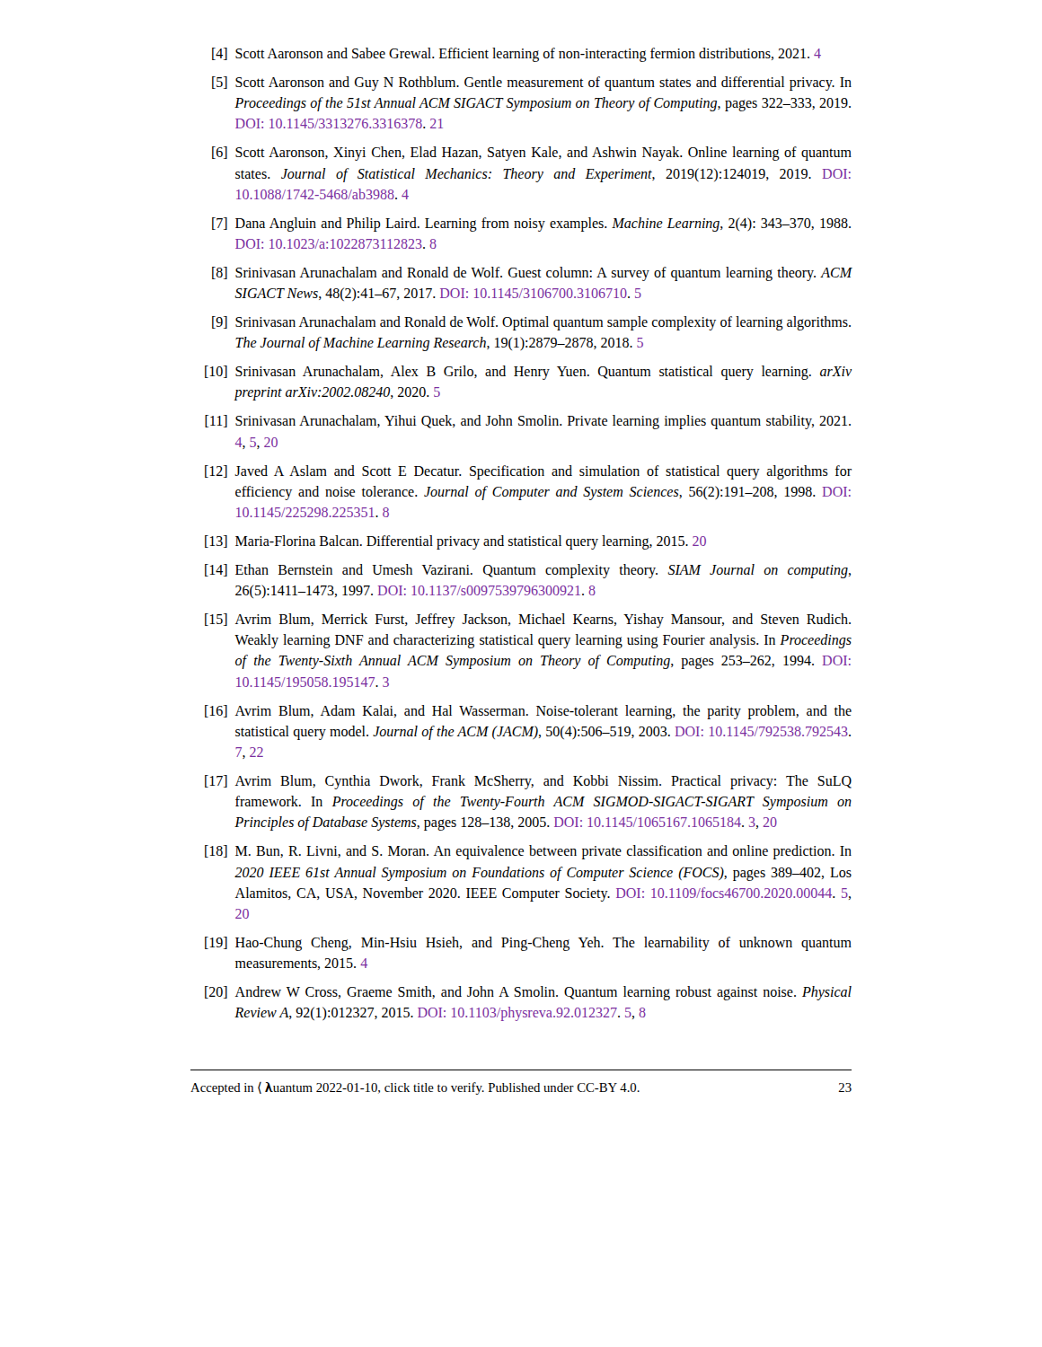[4] Scott Aaronson and Sabee Grewal. Efficient learning of non-interacting fermion distributions, 2021. 4
[5] Scott Aaronson and Guy N Rothblum. Gentle measurement of quantum states and differential privacy. In Proceedings of the 51st Annual ACM SIGACT Symposium on Theory of Computing, pages 322–333, 2019. DOI: 10.1145/3313276.3316378. 21
[6] Scott Aaronson, Xinyi Chen, Elad Hazan, Satyen Kale, and Ashwin Nayak. Online learning of quantum states. Journal of Statistical Mechanics: Theory and Experiment, 2019(12):124019, 2019. DOI: 10.1088/1742-5468/ab3988. 4
[7] Dana Angluin and Philip Laird. Learning from noisy examples. Machine Learning, 2(4): 343–370, 1988. DOI: 10.1023/a:1022873112823. 8
[8] Srinivasan Arunachalam and Ronald de Wolf. Guest column: A survey of quantum learning theory. ACM SIGACT News, 48(2):41–67, 2017. DOI: 10.1145/3106700.3106710. 5
[9] Srinivasan Arunachalam and Ronald de Wolf. Optimal quantum sample complexity of learning algorithms. The Journal of Machine Learning Research, 19(1):2879–2878, 2018. 5
[10] Srinivasan Arunachalam, Alex B Grilo, and Henry Yuen. Quantum statistical query learning. arXiv preprint arXiv:2002.08240, 2020. 5
[11] Srinivasan Arunachalam, Yihui Quek, and John Smolin. Private learning implies quantum stability, 2021. 4, 5, 20
[12] Javed A Aslam and Scott E Decatur. Specification and simulation of statistical query algorithms for efficiency and noise tolerance. Journal of Computer and System Sciences, 56(2):191–208, 1998. DOI: 10.1145/225298.225351. 8
[13] Maria-Florina Balcan. Differential privacy and statistical query learning, 2015. 20
[14] Ethan Bernstein and Umesh Vazirani. Quantum complexity theory. SIAM Journal on computing, 26(5):1411–1473, 1997. DOI: 10.1137/s0097539796300921. 8
[15] Avrim Blum, Merrick Furst, Jeffrey Jackson, Michael Kearns, Yishay Mansour, and Steven Rudich. Weakly learning DNF and characterizing statistical query learning using Fourier analysis. In Proceedings of the Twenty-Sixth Annual ACM Symposium on Theory of Computing, pages 253–262, 1994. DOI: 10.1145/195058.195147. 3
[16] Avrim Blum, Adam Kalai, and Hal Wasserman. Noise-tolerant learning, the parity problem, and the statistical query model. Journal of the ACM (JACM), 50(4):506–519, 2003. DOI: 10.1145/792538.792543. 7, 22
[17] Avrim Blum, Cynthia Dwork, Frank McSherry, and Kobbi Nissim. Practical privacy: The SuLQ framework. In Proceedings of the Twenty-Fourth ACM SIGMOD-SIGACT-SIGART Symposium on Principles of Database Systems, pages 128–138, 2005. DOI: 10.1145/1065167.1065184. 3, 20
[18] M. Bun, R. Livni, and S. Moran. An equivalence between private classification and online prediction. In 2020 IEEE 61st Annual Symposium on Foundations of Computer Science (FOCS), pages 389–402, Los Alamitos, CA, USA, November 2020. IEEE Computer Society. DOI: 10.1109/focs46700.2020.00044. 5, 20
[19] Hao-Chung Cheng, Min-Hsiu Hsieh, and Ping-Cheng Yeh. The learnability of unknown quantum measurements, 2015. 4
[20] Andrew W Cross, Graeme Smith, and John A Smolin. Quantum learning robust against noise. Physical Review A, 92(1):012327, 2015. DOI: 10.1103/physreva.92.012327. 5, 8
Accepted in ⟨ 𝛌uantum 2022-01-10, click title to verify. Published under CC-BY 4.0.
23